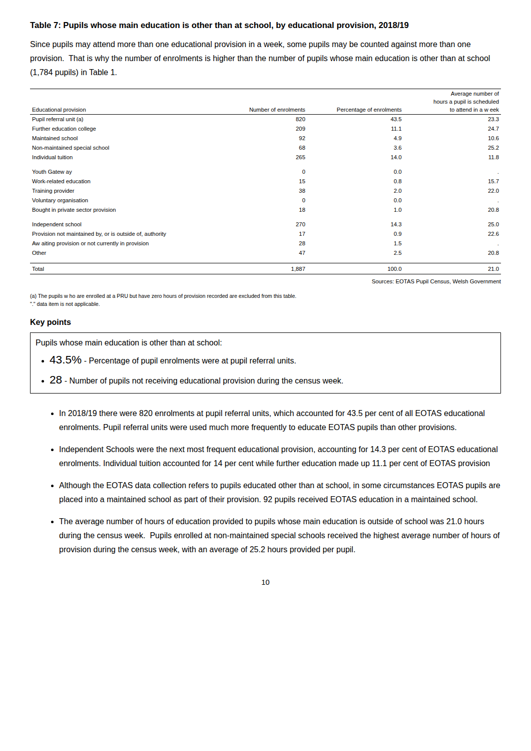Table 7: Pupils whose main education is other than at school, by educational provision, 2018/19
Since pupils may attend more than one educational provision in a week, some pupils may be counted against more than one provision. That is why the number of enrolments is higher than the number of pupils whose main education is other than at school (1,784 pupils) in Table 1.
| | | | Average number of |
| --- | --- | --- | --- |
| | | | hours a pupil is scheduled |
| Educational provision | Number of enrolments | Percentage of enrolments | to attend in a w eek |
| Pupil referral unit (a) | 820 | 43.5 | 23.3 |
| Further education college | 209 | 11.1 | 24.7 |
| Maintained school | 92 | 4.9 | 10.6 |
| Non-maintained special school | 68 | 3.6 | 25.2 |
| Individual tuition | 265 | 14.0 | 11.8 |
| Youth Gatew ay | 0 | 0.0 | . |
| Work-related education | 15 | 0.8 | 15.7 |
| Training provider | 38 | 2.0 | 22.0 |
| Voluntary organisation | 0 | 0.0 | . |
| Bought in private sector provision | 18 | 1.0 | 20.8 |
| Independent school | 270 | 14.3 | 25.0 |
| Provision not maintained by, or is outside of, authority | 17 | 0.9 | 22.6 |
| Aw aiting provision or not currently in provision | 28 | 1.5 | . |
| Other | 47 | 2.5 | 20.8 |
| Total | 1,887 | 100.0 | 21.0 |
Sources: EOTAS Pupil Census, Welsh Government
(a) The pupils w ho are enrolled at a PRU but have zero hours of provision recorded are excluded from this table.
"." data item is not applicable.
Key points
Pupils whose main education is other than at school:
43.5% - Percentage of pupil enrolments were at pupil referral units.
28 - Number of pupils not receiving educational provision during the census week.
In 2018/19 there were 820 enrolments at pupil referral units, which accounted for 43.5 per cent of all EOTAS educational enrolments. Pupil referral units were used much more frequently to educate EOTAS pupils than other provisions.
Independent Schools were the next most frequent educational provision, accounting for 14.3 per cent of EOTAS educational enrolments. Individual tuition accounted for 14 per cent while further education made up 11.1 per cent of EOTAS provision
Although the EOTAS data collection refers to pupils educated other than at school, in some circumstances EOTAS pupils are placed into a maintained school as part of their provision. 92 pupils received EOTAS education in a maintained school.
The average number of hours of education provided to pupils whose main education is outside of school was 21.0 hours during the census week. Pupils enrolled at non-maintained special schools received the highest average number of hours of provision during the census week, with an average of 25.2 hours provided per pupil.
10